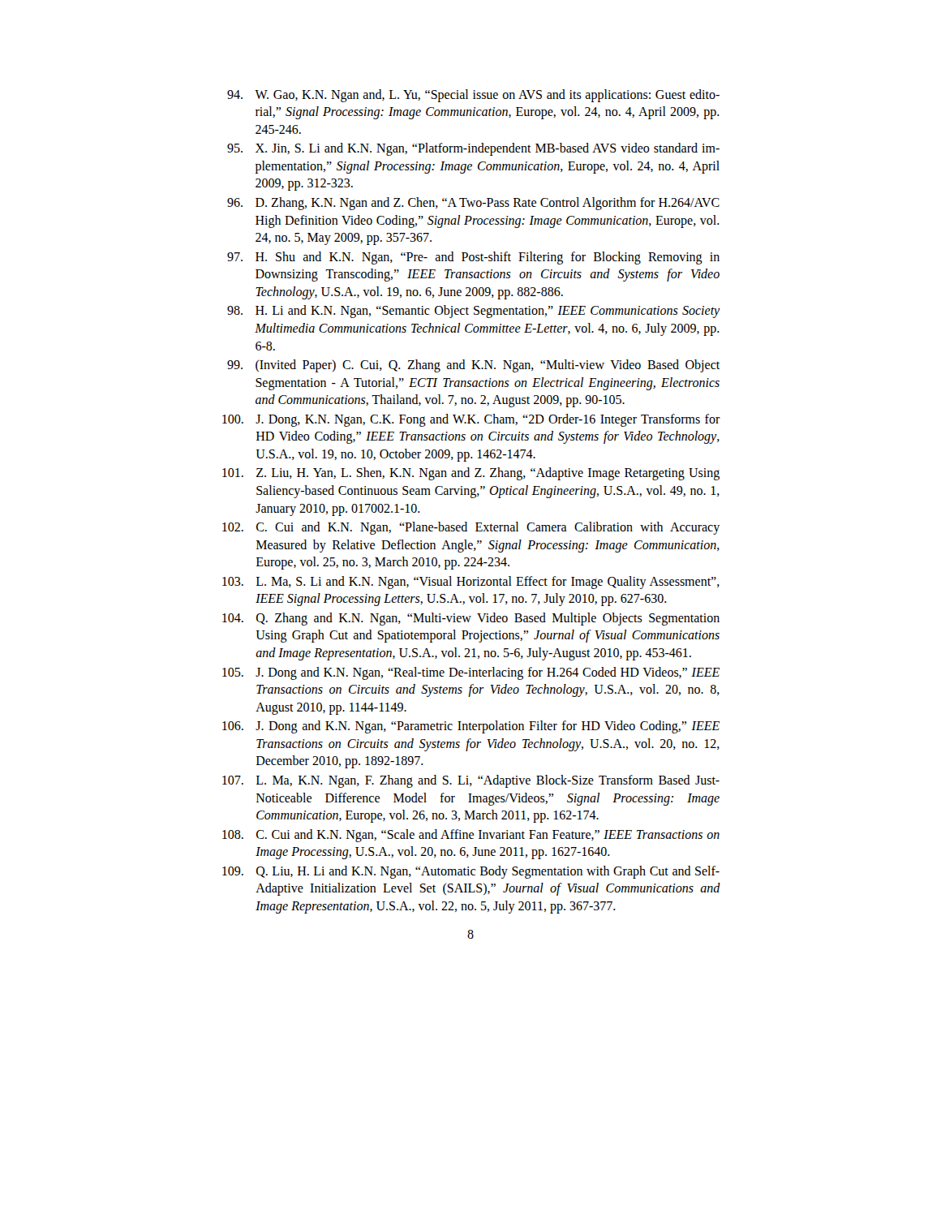94. W. Gao, K.N. Ngan and, L. Yu, “Special issue on AVS and its applications: Guest editorial,” Signal Processing: Image Communication, Europe, vol. 24, no. 4, April 2009, pp. 245-246.
95. X. Jin, S. Li and K.N. Ngan, “Platform-independent MB-based AVS video standard implementation,” Signal Processing: Image Communication, Europe, vol. 24, no. 4, April 2009, pp. 312-323.
96. D. Zhang, K.N. Ngan and Z. Chen, “A Two-Pass Rate Control Algorithm for H.264/AVC High Definition Video Coding,” Signal Processing: Image Communication, Europe, vol. 24, no. 5, May 2009, pp. 357-367.
97. H. Shu and K.N. Ngan, “Pre- and Post-shift Filtering for Blocking Removing in Downsizing Transcoding,” IEEE Transactions on Circuits and Systems for Video Technology, U.S.A., vol. 19, no. 6, June 2009, pp. 882-886.
98. H. Li and K.N. Ngan, “Semantic Object Segmentation,” IEEE Communications Society Multimedia Communications Technical Committee E-Letter, vol. 4, no. 6, July 2009, pp. 6-8.
99. (Invited Paper) C. Cui, Q. Zhang and K.N. Ngan, “Multi-view Video Based Object Segmentation - A Tutorial,” ECTI Transactions on Electrical Engineering, Electronics and Communications, Thailand, vol. 7, no. 2, August 2009, pp. 90-105.
100. J. Dong, K.N. Ngan, C.K. Fong and W.K. Cham, “2D Order-16 Integer Transforms for HD Video Coding,” IEEE Transactions on Circuits and Systems for Video Technology, U.S.A., vol. 19, no. 10, October 2009, pp. 1462-1474.
101. Z. Liu, H. Yan, L. Shen, K.N. Ngan and Z. Zhang, “Adaptive Image Retargeting Using Saliency-based Continuous Seam Carving,” Optical Engineering, U.S.A., vol. 49, no. 1, January 2010, pp. 017002.1-10.
102. C. Cui and K.N. Ngan, “Plane-based External Camera Calibration with Accuracy Measured by Relative Deflection Angle,” Signal Processing: Image Communication, Europe, vol. 25, no. 3, March 2010, pp. 224-234.
103. L. Ma, S. Li and K.N. Ngan, “Visual Horizontal Effect for Image Quality Assessment”, IEEE Signal Processing Letters, U.S.A., vol. 17, no. 7, July 2010, pp. 627-630.
104. Q. Zhang and K.N. Ngan, “Multi-view Video Based Multiple Objects Segmentation Using Graph Cut and Spatiotemporal Projections,” Journal of Visual Communications and Image Representation, U.S.A., vol. 21, no. 5-6, July-August 2010, pp. 453-461.
105. J. Dong and K.N. Ngan, “Real-time De-interlacing for H.264 Coded HD Videos,” IEEE Transactions on Circuits and Systems for Video Technology, U.S.A., vol. 20, no. 8, August 2010, pp. 1144-1149.
106. J. Dong and K.N. Ngan, “Parametric Interpolation Filter for HD Video Coding,” IEEE Transactions on Circuits and Systems for Video Technology, U.S.A., vol. 20, no. 12, December 2010, pp. 1892-1897.
107. L. Ma, K.N. Ngan, F. Zhang and S. Li, “Adaptive Block-Size Transform Based Just-Noticeable Difference Model for Images/Videos,” Signal Processing: Image Communication, Europe, vol. 26, no. 3, March 2011, pp. 162-174.
108. C. Cui and K.N. Ngan, “Scale and Affine Invariant Fan Feature,” IEEE Transactions on Image Processing, U.S.A., vol. 20, no. 6, June 2011, pp. 1627-1640.
109. Q. Liu, H. Li and K.N. Ngan, “Automatic Body Segmentation with Graph Cut and Self-Adaptive Initialization Level Set (SAILS),” Journal of Visual Communications and Image Representation, U.S.A., vol. 22, no. 5, July 2011, pp. 367-377.
8